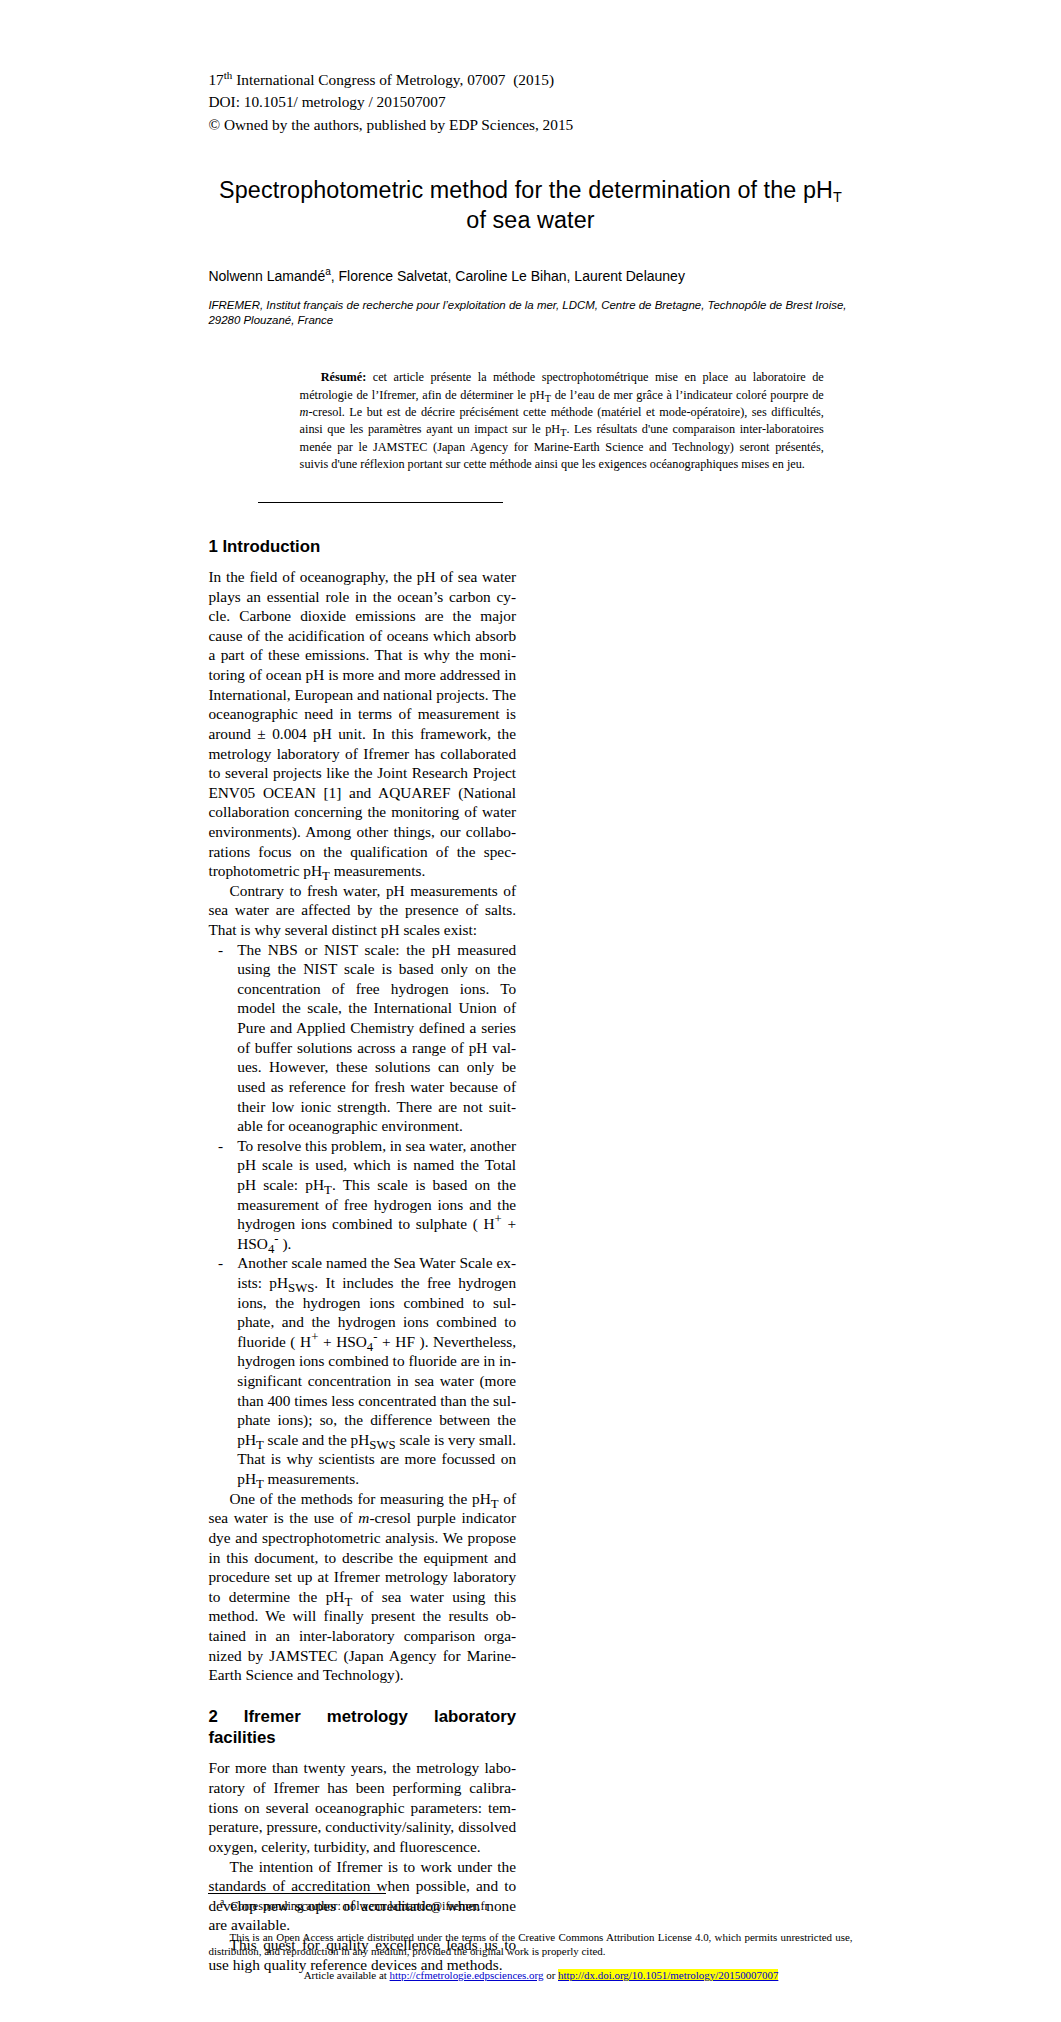17th International Congress of Metrology, 07007 (2015)
DOI: 10.1051/ metrology / 201507007
© Owned by the authors, published by EDP Sciences, 2015
Spectrophotometric method for the determination of the pHT of sea water
Nolwenn Lamandéa, Florence Salvetat, Caroline Le Bihan, Laurent Delauney
IFREMER, Institut français de recherche pour l’exploitation de la mer, LDCM, Centre de Bretagne, Technopôle de Brest Iroise, 29280 Plouzané, France
Résumé: cet article présente la méthode spectrophotométrique mise en place au laboratoire de métrologie de l’Ifremer, afin de déterminer le pHT de l’eau de mer grâce à l’indicateur coloré pourpre de m-cresol. Le but est de décrire précisément cette méthode (matériel et mode-opératoire), ses difficultés, ainsi que les paramètres ayant un impact sur le pHT. Les résultats d'une comparaison inter-laboratoires menée par le JAMSTEC (Japan Agency for Marine-Earth Science and Technology) seront présentés, suivis d'une réflexion portant sur cette méthode ainsi que les exigences océanographiques mises en jeu.
1 Introduction
In the field of oceanography, the pH of sea water plays an essential role in the ocean’s carbon cycle. Carbone dioxide emissions are the major cause of the acidification of oceans which absorb a part of these emissions. That is why the monitoring of ocean pH is more and more addressed in International, European and national projects. The oceanographic need in terms of measurement is around ± 0.004 pH unit. In this framework, the metrology laboratory of Ifremer has collaborated to several projects like the Joint Research Project ENV05 OCEAN [1] and AQUAREF (National collaboration concerning the monitoring of water environments). Among other things, our collaborations focus on the qualification of the spectrophotometric pHT measurements.
Contrary to fresh water, pH measurements of sea water are affected by the presence of salts. That is why several distinct pH scales exist:
The NBS or NIST scale: the pH measured using the NIST scale is based only on the concentration of free hydrogen ions. To model the scale, the International Union of Pure and Applied Chemistry defined a series of buffer solutions across a range of pH values. However, these solutions can only be used as reference for fresh water because of their low ionic strength. There are not suitable for oceanographic environment.
To resolve this problem, in sea water, another pH scale is used, which is named the Total pH scale: pHT. This scale is based on the measurement of free hydrogen ions and the hydrogen ions combined to sulphate ( H+ + HSO4- ).
Another scale named the Sea Water Scale exists: pHSWS. It includes the free hydrogen ions, the hydrogen ions combined to sulphate, and the hydrogen ions combined to fluoride ( H+ + HSO4- + HF ). Nevertheless, hydrogen ions combined to fluoride are in insignificant concentration in sea water (more than 400 times less concentrated than the sulphate ions); so, the difference between the pHT scale and the pHSWS scale is very small. That is why scientists are more focussed on pHT measurements.
One of the methods for measuring the pHT of sea water is the use of m-cresol purple indicator dye and spectrophotometric analysis. We propose in this document, to describe the equipment and procedure set up at Ifremer metrology laboratory to determine the pHT of sea water using this method. We will finally present the results obtained in an inter-laboratory comparison organized by JAMSTEC (Japan Agency for Marine-Earth Science and Technology).
2 Ifremer metrology laboratory facilities
For more than twenty years, the metrology laboratory of Ifremer has been performing calibrations on several oceanographic parameters: temperature, pressure, conductivity/salinity, dissolved oxygen, celerity, turbidity, and fluorescence.
The intention of Ifremer is to work under the standards of accreditation when possible, and to develop new scopes of accreditation when none are available.
This quest for quality excellence leads us to use high quality reference devices and methods.
a Corresponding author: nolwenn.lamande@ifremer.fr
This is an Open Access article distributed under the terms of the Creative Commons Attribution License 4.0, which permits unrestricted use, distribution, and reproduction in any medium, provided the original work is properly cited.
Article available at http://cfmetrologie.edpsciences.org or http://dx.doi.org/10.1051/metrology/20150007007